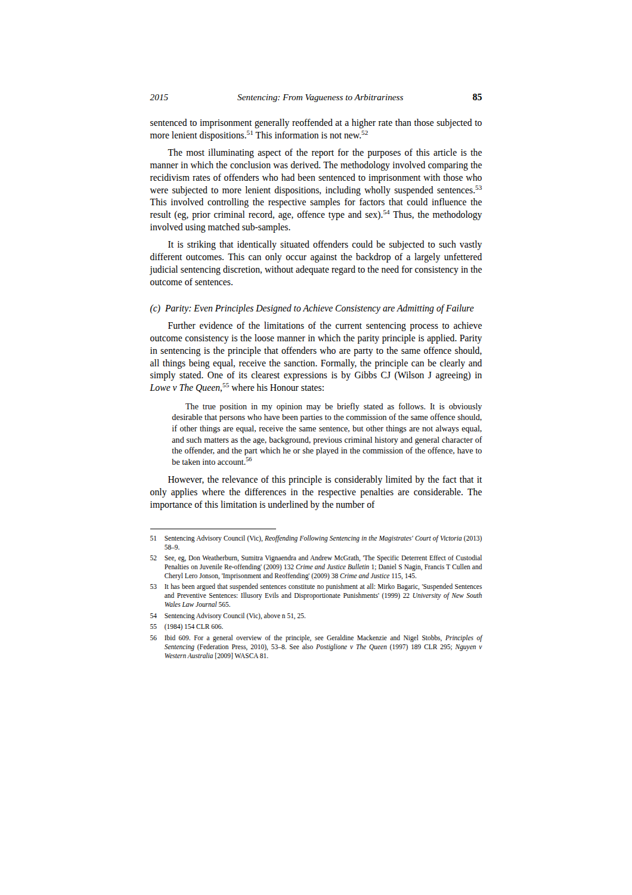2015 Sentencing: From Vagueness to Arbitrariness 85
sentenced to imprisonment generally reoffended at a higher rate than those subjected to more lenient dispositions.51 This information is not new.52
The most illuminating aspect of the report for the purposes of this article is the manner in which the conclusion was derived. The methodology involved comparing the recidivism rates of offenders who had been sentenced to imprisonment with those who were subjected to more lenient dispositions, including wholly suspended sentences.53 This involved controlling the respective samples for factors that could influence the result (eg, prior criminal record, age, offence type and sex).54 Thus, the methodology involved using matched sub-samples.
It is striking that identically situated offenders could be subjected to such vastly different outcomes. This can only occur against the backdrop of a largely unfettered judicial sentencing discretion, without adequate regard to the need for consistency in the outcome of sentences.
(c) Parity: Even Principles Designed to Achieve Consistency are Admitting of Failure
Further evidence of the limitations of the current sentencing process to achieve outcome consistency is the loose manner in which the parity principle is applied. Parity in sentencing is the principle that offenders who are party to the same offence should, all things being equal, receive the sanction. Formally, the principle can be clearly and simply stated. One of its clearest expressions is by Gibbs CJ (Wilson J agreeing) in Lowe v The Queen,55 where his Honour states:
The true position in my opinion may be briefly stated as follows. It is obviously desirable that persons who have been parties to the commission of the same offence should, if other things are equal, receive the same sentence, but other things are not always equal, and such matters as the age, background, previous criminal history and general character of the offender, and the part which he or she played in the commission of the offence, have to be taken into account.56
However, the relevance of this principle is considerably limited by the fact that it only applies where the differences in the respective penalties are considerable. The importance of this limitation is underlined by the number of
51 Sentencing Advisory Council (Vic), Reoffending Following Sentencing in the Magistrates' Court of Victoria (2013) 58–9.
52 See, eg, Don Weatherburn, Sumitra Vignaendra and Andrew McGrath, 'The Specific Deterrent Effect of Custodial Penalties on Juvenile Re-offending' (2009) 132 Crime and Justice Bulletin 1; Daniel S Nagin, Francis T Cullen and Cheryl Lero Jonson, 'Imprisonment and Reoffending' (2009) 38 Crime and Justice 115, 145.
53 It has been argued that suspended sentences constitute no punishment at all: Mirko Bagaric, 'Suspended Sentences and Preventive Sentences: Illusory Evils and Disproportionate Punishments' (1999) 22 University of New South Wales Law Journal 565.
54 Sentencing Advisory Council (Vic), above n 51, 25.
55(1984) 154 CLR 606.
56 Ibid 609. For a general overview of the principle, see Geraldine Mackenzie and Nigel Stobbs, Principles of Sentencing (Federation Press, 2010), 53–8. See also Postiglione v The Queen (1997) 189 CLR 295; Nguyen v Western Australia [2009] WASCA 81.